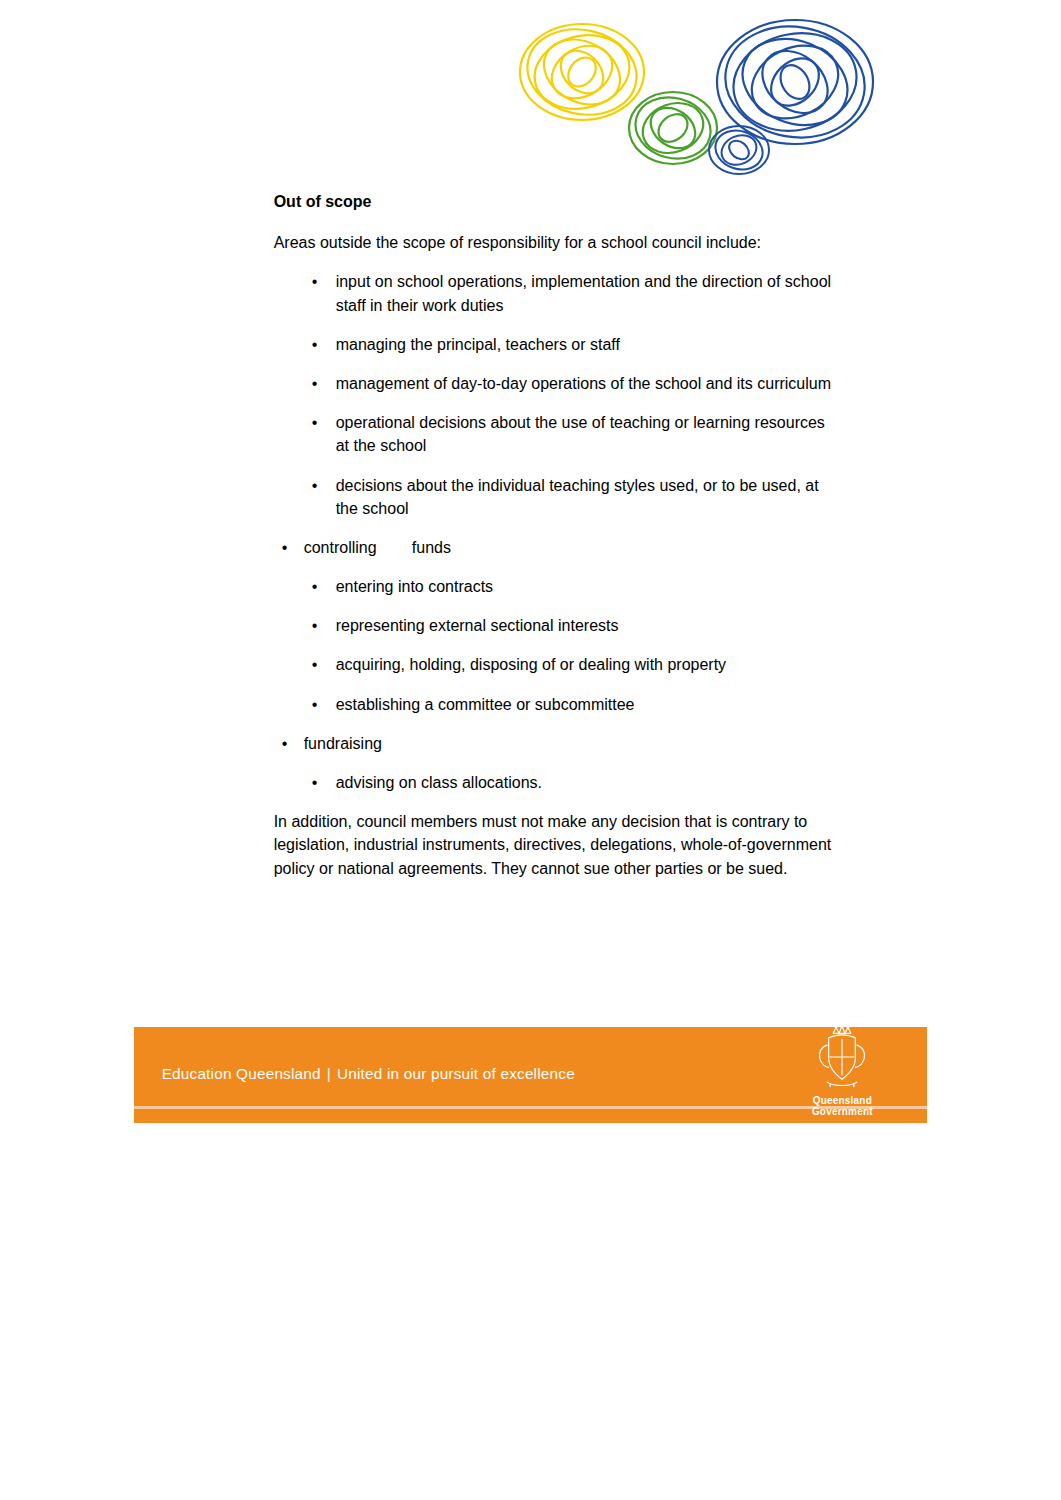Out of scope
Areas outside the scope of responsibility for a school council include:
input on school operations, implementation and the direction of school staff in their work duties
managing the principal, teachers or staff
management of day-to-day operations of the school and its curriculum
operational decisions about the use of teaching or learning resources at the school
decisions about the individual teaching styles used, or to be used, at the school
controlling funds
entering into contracts
representing external sectional interests
acquiring, holding, disposing of or dealing with property
establishing a committee or subcommittee
fundraising
advising on class allocations.
In addition, council members must not make any decision that is contrary to legislation, industrial instruments, directives, delegations, whole-of-government policy or national agreements. They cannot sue other parties or be sued.
Education Queensland|United in our pursuit of excellence
Queensland
Government